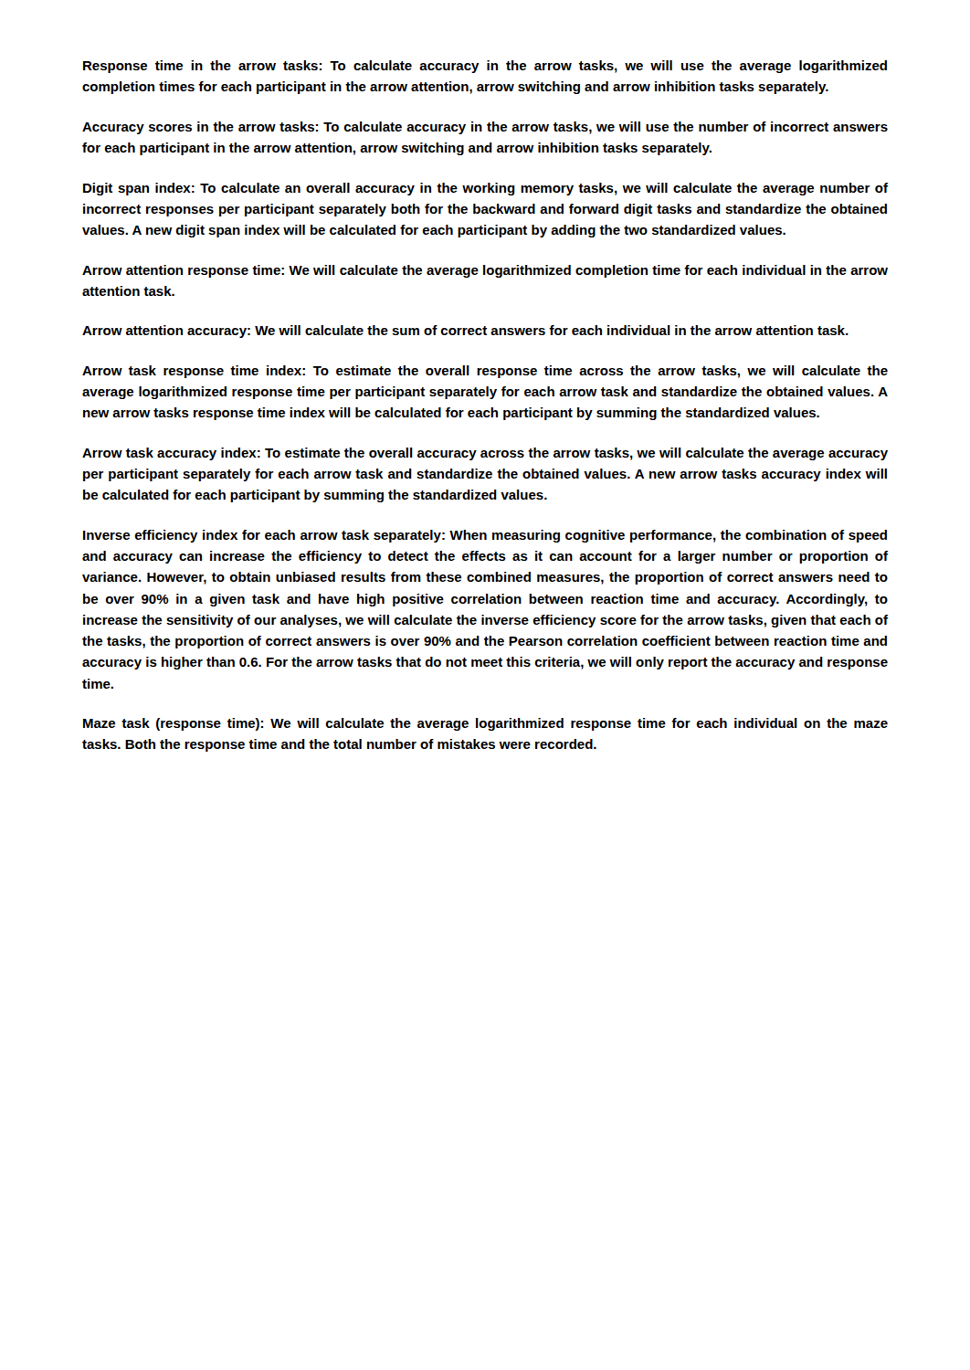Response time in the arrow tasks: To calculate accuracy in the arrow tasks, we will use the average logarithmized completion times for each participant in the arrow attention, arrow switching and arrow inhibition tasks separately.
Accuracy scores in the arrow tasks: To calculate accuracy in the arrow tasks, we will use the number of incorrect answers for each participant in the arrow attention, arrow switching and arrow inhibition tasks separately.
Digit span index: To calculate an overall accuracy in the working memory tasks, we will calculate the average number of incorrect responses per participant separately both for the backward and forward digit tasks and standardize the obtained values. A new digit span index will be calculated for each participant by adding the two standardized values.
Arrow attention response time: We will calculate the average logarithmized completion time for each individual in the arrow attention task.
Arrow attention accuracy: We will calculate the sum of correct answers for each individual in the arrow attention task.
Arrow task response time index: To estimate the overall response time across the arrow tasks, we will calculate the average logarithmized response time per participant separately for each arrow task and standardize the obtained values. A new arrow tasks response time index will be calculated for each participant by summing the standardized values.
Arrow task accuracy index: To estimate the overall accuracy across the arrow tasks, we will calculate the average accuracy per participant separately for each arrow task and standardize the obtained values. A new arrow tasks accuracy index will be calculated for each participant by summing the standardized values.
Inverse efficiency index for each arrow task separately: When measuring cognitive performance, the combination of speed and accuracy can increase the efficiency to detect the effects as it can account for a larger number or proportion of variance. However, to obtain unbiased results from these combined measures, the proportion of correct answers need to be over 90% in a given task and have high positive correlation between reaction time and accuracy. Accordingly, to increase the sensitivity of our analyses, we will calculate the inverse efficiency score for the arrow tasks, given that each of the tasks, the proportion of correct answers is over 90% and the Pearson correlation coefficient between reaction time and accuracy is higher than 0.6. For the arrow tasks that do not meet this criteria, we will only report the accuracy and response time.
Maze task (response time): We will calculate the average logarithmized response time for each individual on the maze tasks. Both the response time and the total number of mistakes were recorded.